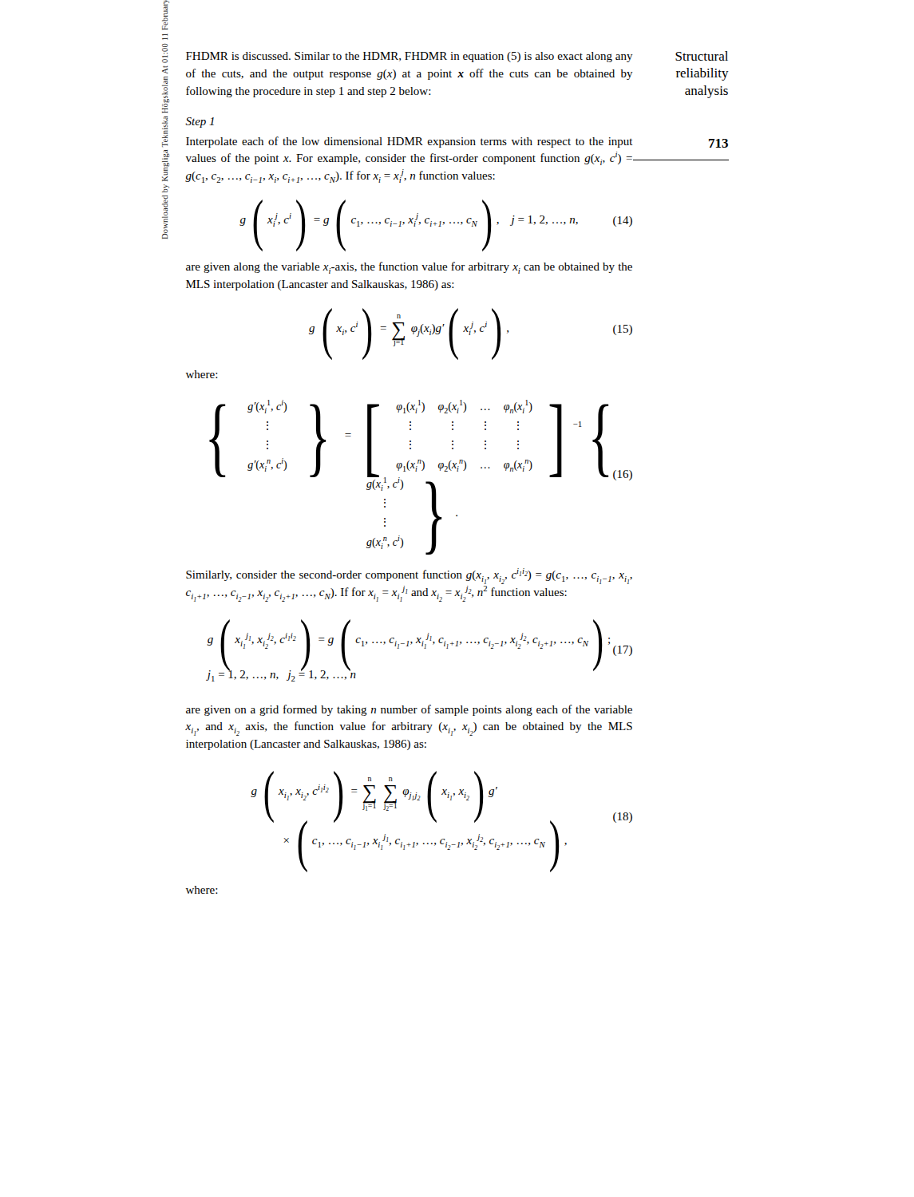Downloaded by Kungliga Tekniska Högskolan At 01:00 11 February 2016 (PT)
Structural
reliability
analysis
713
FHDMR is discussed. Similar to the HDMR, FHDMR in equation (5) is also exact along any of the cuts, and the output response g(x) at a point x off the cuts can be obtained by following the procedure in step 1 and step 2 below:
Step 1
Interpolate each of the low dimensional HDMR expansion terms with respect to the input values of the point x. For example, consider the first-order component function g(xi, ci) = g(c1, c2, …, ci−1, xi, ci+1, …, cN). If for xi = xij, n function values:
g (xij, ci) = g (c1, …, ci−1, xij, ci+1, …, cN), j = 1, 2, …, n, (14)
are given along the variable xi-axis, the function value for arbitrary xi can be obtained by the MLS interpolation (Lancaster and Salkauskas, 1986) as:
g (xi, ci) = n∑j=1 φj(xi)g′(xij, ci), (15)
where:
{
| g′ ( x i 1 , c i ) |
| ⋮ |
| ⋮ |
| g′ ( x i n , c i ) |
} = [
| φ 1 ( x i 1 ) | φ 2 ( x i 1 ) | … | φ n ( x i 1 ) |
| ⋮ | ⋮ | ⋮ | ⋮ |
| ⋮ | ⋮ | ⋮ | ⋮ |
| φ 1 ( x i n ) | φ 2 ( x i n ) | … | φ n ( x i n ) |
]−1 {
| g ( x i 1 , c i ) |
| ⋮ |
| ⋮ |
| g ( x i n , c i ) |
}. (16)
Similarly, consider the second-order component function g(xi1, xi2, ci1i2) = g(c1, …, ci1−1, xi1, ci1+1, …, ci2−1, xi2, ci2+1, …, cN). If for xi1 = xi1j1 and xi2 = xi2j2, n2 function values:
g (xi1j1, xi2j2, ci1i2) = g (c1, …, ci1−1, xi1j1, ci1+1, …, ci2−1, xi2j2, ci2+1, …, cN);
j1 = 1, 2, …, n, j2 = 1, 2, …, n
(17)
are given on a grid formed by taking n number of sample points along each of the variable xi1, and xi2 axis, the function value for arbitrary (xi1, xi2) can be obtained by the MLS interpolation (Lancaster and Salkauskas, 1986) as:
g (xi1, xi2, ci1i2) = n∑j1=1 n∑j2=1 φj1j2 (xi1, xi2) g′
× (c1, …, ci1−1, xi1j1, ci1+1, …, ci2−1, xi2j2, ci2+1, …, cN),
(18)
where: